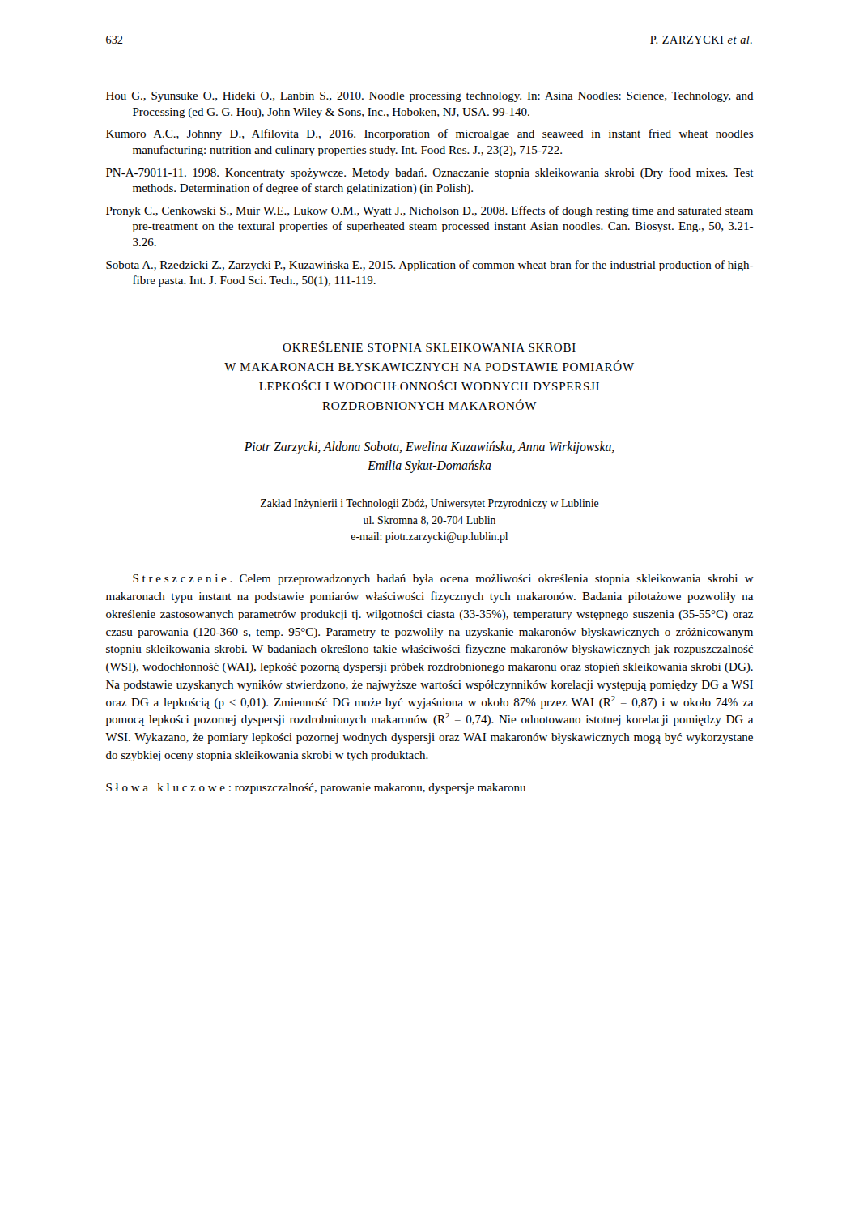632 P. ZARZYCKI et al.
Hou G., Syunsuke O., Hideki O., Lanbin S., 2010. Noodle processing technology. In: Asina Noodles: Science, Technology, and Processing (ed G. G. Hou), John Wiley & Sons, Inc., Hoboken, NJ, USA. 99-140.
Kumoro A.C., Johnny D., Alfilovita D., 2016. Incorporation of microalgae and seaweed in instant fried wheat noodles manufacturing: nutrition and culinary properties study. Int. Food Res. J., 23(2), 715-722.
PN-A-79011-11. 1998. Koncentraty spożywcze. Metody badań. Oznaczanie stopnia skleikowania skrobi (Dry food mixes. Test methods. Determination of degree of starch gelatinization) (in Polish).
Pronyk C., Cenkowski S., Muir W.E., Lukow O.M., Wyatt J., Nicholson D., 2008. Effects of dough resting time and saturated steam pre-treatment on the textural properties of superheated steam processed instant Asian noodles. Can. Biosyst. Eng., 50, 3.21-3.26.
Sobota A., Rzedzicki Z., Zarzycki P., Kuzawińska E., 2015. Application of common wheat bran for the industrial production of high-fibre pasta. Int. J. Food Sci. Tech., 50(1), 111-119.
OKREŚLENIE STOPNIA SKLEIKOWANIA SKROBI
W MAKARONACH BŁYSKAWICZNYCH NA PODSTAWIE POMIARÓW
LEPKOŚCI I WODOCHŁONNOŚCI WODNYCH DYSPERSJI
ROZDROBNIONYCH MAKARONÓW
Piotr Zarzycki, Aldona Sobota, Ewelina Kuzawińska, Anna Wirkijowska,
Emilia Sykut-Domańska
Zakład Inżynierii i Technologii Zbóż, Uniwersytet Przyrodniczy w Lublinie
ul. Skromna 8, 20-704 Lublin
e-mail: piotr.zarzycki@up.lublin.pl
Streszczenie. Celem przeprowadzonych badań była ocena możliwości określenia stopnia skleikowania skrobi w makaronach typu instant na podstawie pomiarów właściwości fizycznych tych makaronów. Badania pilotażowe pozwoliły na określenie zastosowanych parametrów produkcji tj. wilgotności ciasta (33-35%), temperatury wstępnego suszenia (35-55°C) oraz czasu parowania (120-360 s, temp. 95°C). Parametry te pozwoliły na uzyskanie makaronów błyskawicznych o zróżnicowanym stopniu skleikowania skrobi. W badaniach określono takie właściwości fizyczne makaronów błyskawicznych jak rozpuszczalność (WSI), wodochłonność (WAI), lepkość pozorną dyspersji próbek rozdrobnionego makaronu oraz stopień skleikowania skrobi (DG). Na podstawie uzyskanych wyników stwierdzono, że najwyższe wartości współczynników korelacji występują pomiędzy DG a WSI oraz DG a lepkością (p < 0,01). Zmienność DG może być wyjaśniona w około 87% przez WAI (R2 = 0,87) i w około 74% za pomocą lepkości pozornej dyspersji rozdrobnionych makaronów (R2 = 0,74). Nie odnotowano istotnej korelacji pomiędzy DG a WSI. Wykazano, że pomiary lepkości pozornej wodnych dyspersji oraz WAI makaronów błyskawicznych mogą być wykorzystane do szybkiej oceny stopnia skleikowania skrobi w tych produktach.
Słowa kluczowe: rozpuszczalność, parowanie makaronu, dyspersje makaronu